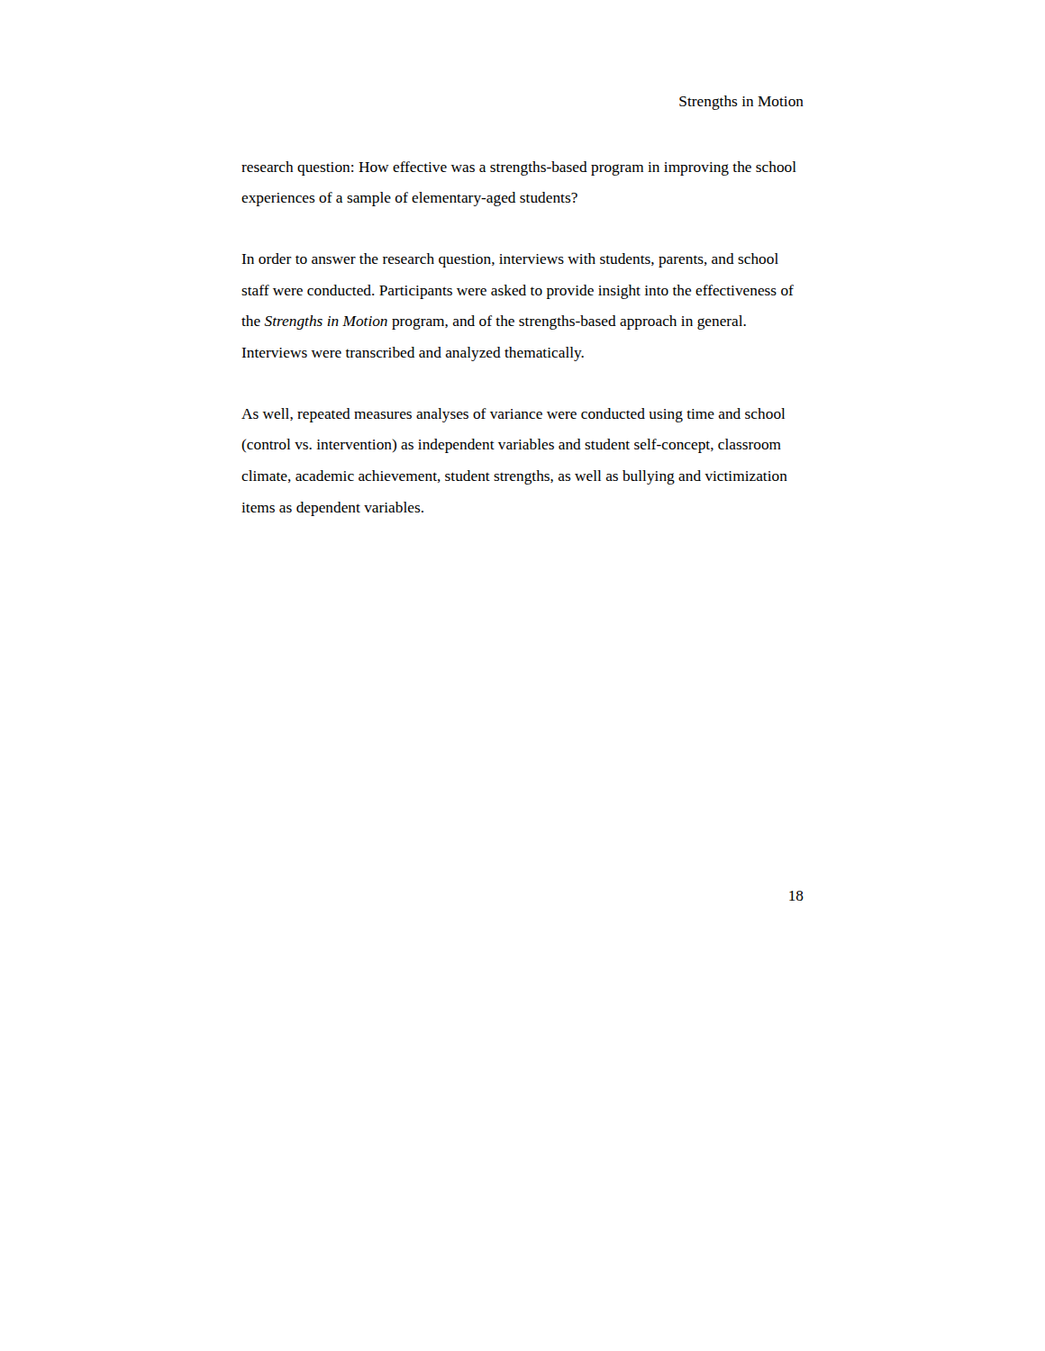Strengths in Motion
research question: How effective was a strengths-based program in improving the school experiences of a sample of elementary-aged students?
In order to answer the research question, interviews with students, parents, and school staff were conducted. Participants were asked to provide insight into the effectiveness of the Strengths in Motion program, and of the strengths-based approach in general. Interviews were transcribed and analyzed thematically.
As well, repeated measures analyses of variance were conducted using time and school (control vs. intervention) as independent variables and student self-concept, classroom climate, academic achievement, student strengths, as well as bullying and victimization items as dependent variables.
18